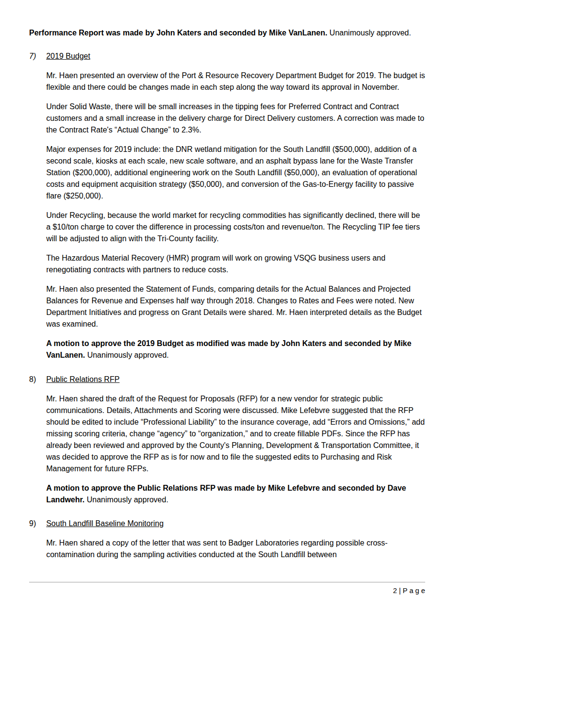Performance Report was made by John Katers and seconded by Mike VanLanen. Unanimously approved.
7)
2019 Budget
Mr. Haen presented an overview of the Port & Resource Recovery Department Budget for 2019. The budget is flexible and there could be changes made in each step along the way toward its approval in November.
Under Solid Waste, there will be small increases in the tipping fees for Preferred Contract and Contract customers and a small increase in the delivery charge for Direct Delivery customers. A correction was made to the Contract Rate's “Actual Change” to 2.3%.
Major expenses for 2019 include: the DNR wetland mitigation for the South Landfill ($500,000), addition of a second scale, kiosks at each scale, new scale software, and an asphalt bypass lane for the Waste Transfer Station ($200,000), additional engineering work on the South Landfill ($50,000), an evaluation of operational costs and equipment acquisition strategy ($50,000), and conversion of the Gas-to-Energy facility to passive flare ($250,000).
Under Recycling, because the world market for recycling commodities has significantly declined, there will be a $10/ton charge to cover the difference in processing costs/ton and revenue/ton. The Recycling TIP fee tiers will be adjusted to align with the Tri-County facility.
The Hazardous Material Recovery (HMR) program will work on growing VSQG business users and renegotiating contracts with partners to reduce costs.
Mr. Haen also presented the Statement of Funds, comparing details for the Actual Balances and Projected Balances for Revenue and Expenses half way through 2018. Changes to Rates and Fees were noted. New Department Initiatives and progress on Grant Details were shared. Mr. Haen interpreted details as the Budget was examined.
A motion to approve the 2019 Budget as modified was made by John Katers and seconded by Mike VanLanen. Unanimously approved.
8)
Public Relations RFP
Mr. Haen shared the draft of the Request for Proposals (RFP) for a new vendor for strategic public communications. Details, Attachments and Scoring were discussed. Mike Lefebvre suggested that the RFP should be edited to include “Professional Liability” to the insurance coverage, add “Errors and Omissions,” add missing scoring criteria, change “agency” to “organization,” and to create fillable PDFs. Since the RFP has already been reviewed and approved by the County's Planning, Development & Transportation Committee, it was decided to approve the RFP as is for now and to file the suggested edits to Purchasing and Risk Management for future RFPs.
A motion to approve the Public Relations RFP was made by Mike Lefebvre and seconded by Dave Landwehr. Unanimously approved.
9)
South Landfill Baseline Monitoring
Mr. Haen shared a copy of the letter that was sent to Badger Laboratories regarding possible cross-contamination during the sampling activities conducted at the South Landfill between
2 | P a g e